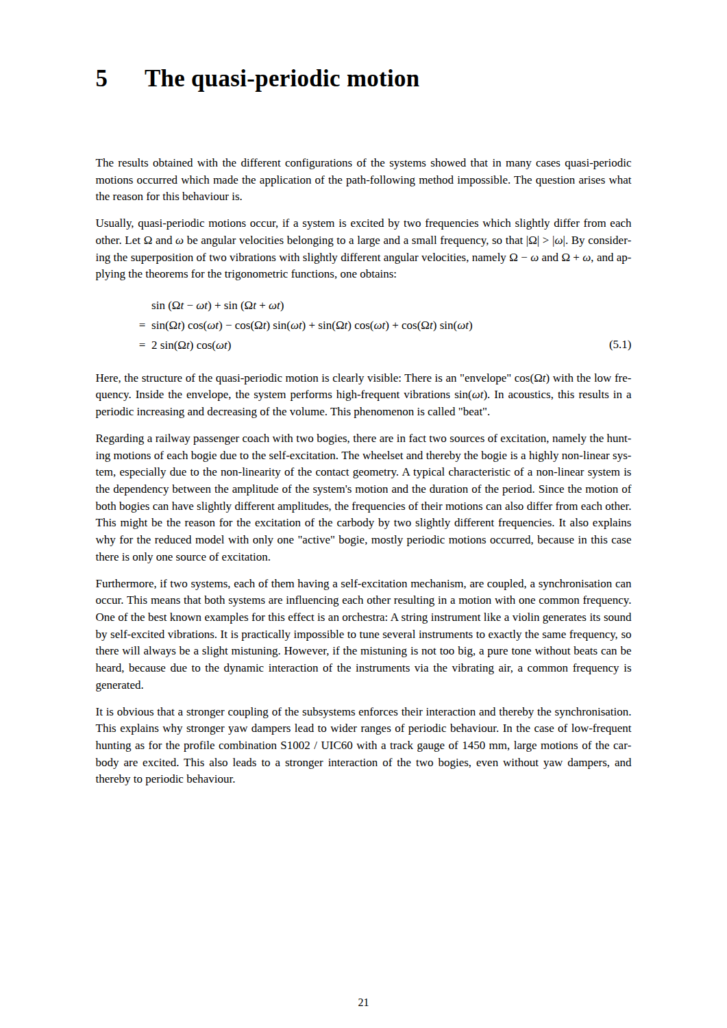5 The quasi-periodic motion
The results obtained with the different configurations of the systems showed that in many cases quasi-periodic motions occurred which made the application of the path-following method impossible. The question arises what the reason for this behaviour is.
Usually, quasi-periodic motions occur, if a system is excited by two frequencies which slightly differ from each other. Let Ω and ω be angular velocities belonging to a large and a small frequency, so that |Ω| > |ω|. By considering the superposition of two vibrations with slightly different angular velocities, namely Ω − ω and Ω + ω, and applying the theorems for the trigonometric functions, one obtains:
| | | sin ( Ω t − ωt ) + sin ( Ω t + ωt ) |
| | = | sin ( Ω t ) cos ( ωt ) − cos ( Ω t ) sin ( ωt ) + sin ( Ω t ) cos ( ωt ) + cos ( Ω t ) sin ( ωt ) |
| | = | 2 sin ( Ω t ) cos ( ωt ) |
(5.1)
Here, the structure of the quasi-periodic motion is clearly visible: There is an "envelope" cos(Ωt) with the low frequency. Inside the envelope, the system performs high-frequent vibrations sin(ωt). In acoustics, this results in a periodic increasing and decreasing of the volume. This phenomenon is called "beat".
Regarding a railway passenger coach with two bogies, there are in fact two sources of excitation, namely the hunting motions of each bogie due to the self-excitation. The wheelset and thereby the bogie is a highly non-linear system, especially due to the non-linearity of the contact geometry. A typical characteristic of a non-linear system is the dependency between the amplitude of the system's motion and the duration of the period. Since the motion of both bogies can have slightly different amplitudes, the frequencies of their motions can also differ from each other. This might be the reason for the excitation of the carbody by two slightly different frequencies. It also explains why for the reduced model with only one "active" bogie, mostly periodic motions occurred, because in this case there is only one source of excitation.
Furthermore, if two systems, each of them having a self-excitation mechanism, are coupled, a synchronisation can occur. This means that both systems are influencing each other resulting in a motion with one common frequency. One of the best known examples for this effect is an orchestra: A string instrument like a violin generates its sound by self-excited vibrations. It is practically impossible to tune several instruments to exactly the same frequency, so there will always be a slight mistuning. However, if the mistuning is not too big, a pure tone without beats can be heard, because due to the dynamic interaction of the instruments via the vibrating air, a common frequency is generated.
It is obvious that a stronger coupling of the subsystems enforces their interaction and thereby the synchronisation. This explains why stronger yaw dampers lead to wider ranges of periodic behaviour. In the case of low-frequent hunting as for the profile combination S1002 / UIC60 with a track gauge of 1450 mm, large motions of the carbody are excited. This also leads to a stronger interaction of the two bogies, even without yaw dampers, and thereby to periodic behaviour.
21